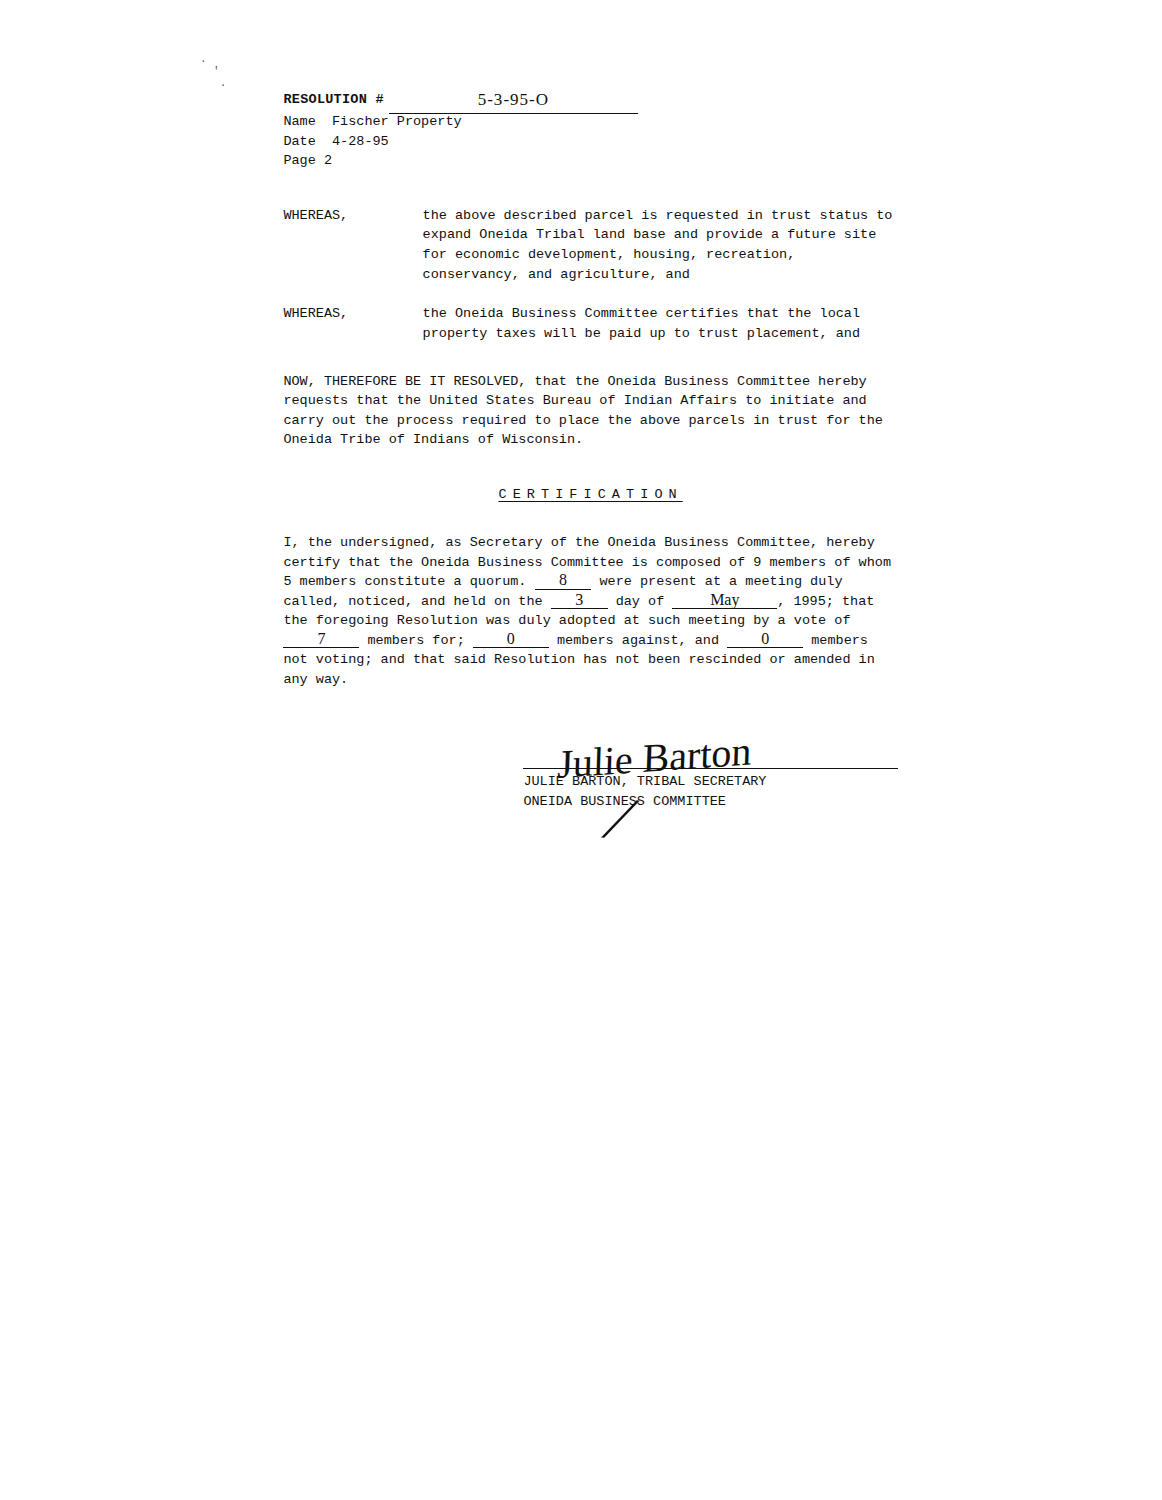. ' .
RESOLUTION #5-3-95-O
Name Fischer Property
Date 4-28-95
Page 2
WHEREAS,
the above described parcel is requested in trust status to expand Oneida Tribal land base and provide a future site for economic development, housing, recreation, conservancy, and agriculture, and
WHEREAS,
the Oneida Business Committee certifies that the local property taxes will be paid up to trust placement, and
NOW, THEREFORE BE IT RESOLVED, that the Oneida Business Committee hereby requests that the United States Bureau of Indian Affairs to initiate and carry out the process required to place the above parcels in trust for the Oneida Tribe of Indians of Wisconsin.
CERTIFICATION
I, the undersigned, as Secretary of the Oneida Business Committee, hereby certify that the Oneida Business Committee is composed of 9 members of whom 5 members constitute a quorum. 8 were present at a meeting duly called, noticed, and held on the 3 day of May, 1995; that the foregoing Resolution was duly adopted at such meeting by a vote of 7 members for; 0 members against, and 0 members not voting; and that said Resolution has not been rescinded or amended in any way.
Julie Barton
JULIE BARTON, TRIBAL SECRETARY
ONEIDA BUSINESS COMMITTEE
⁄